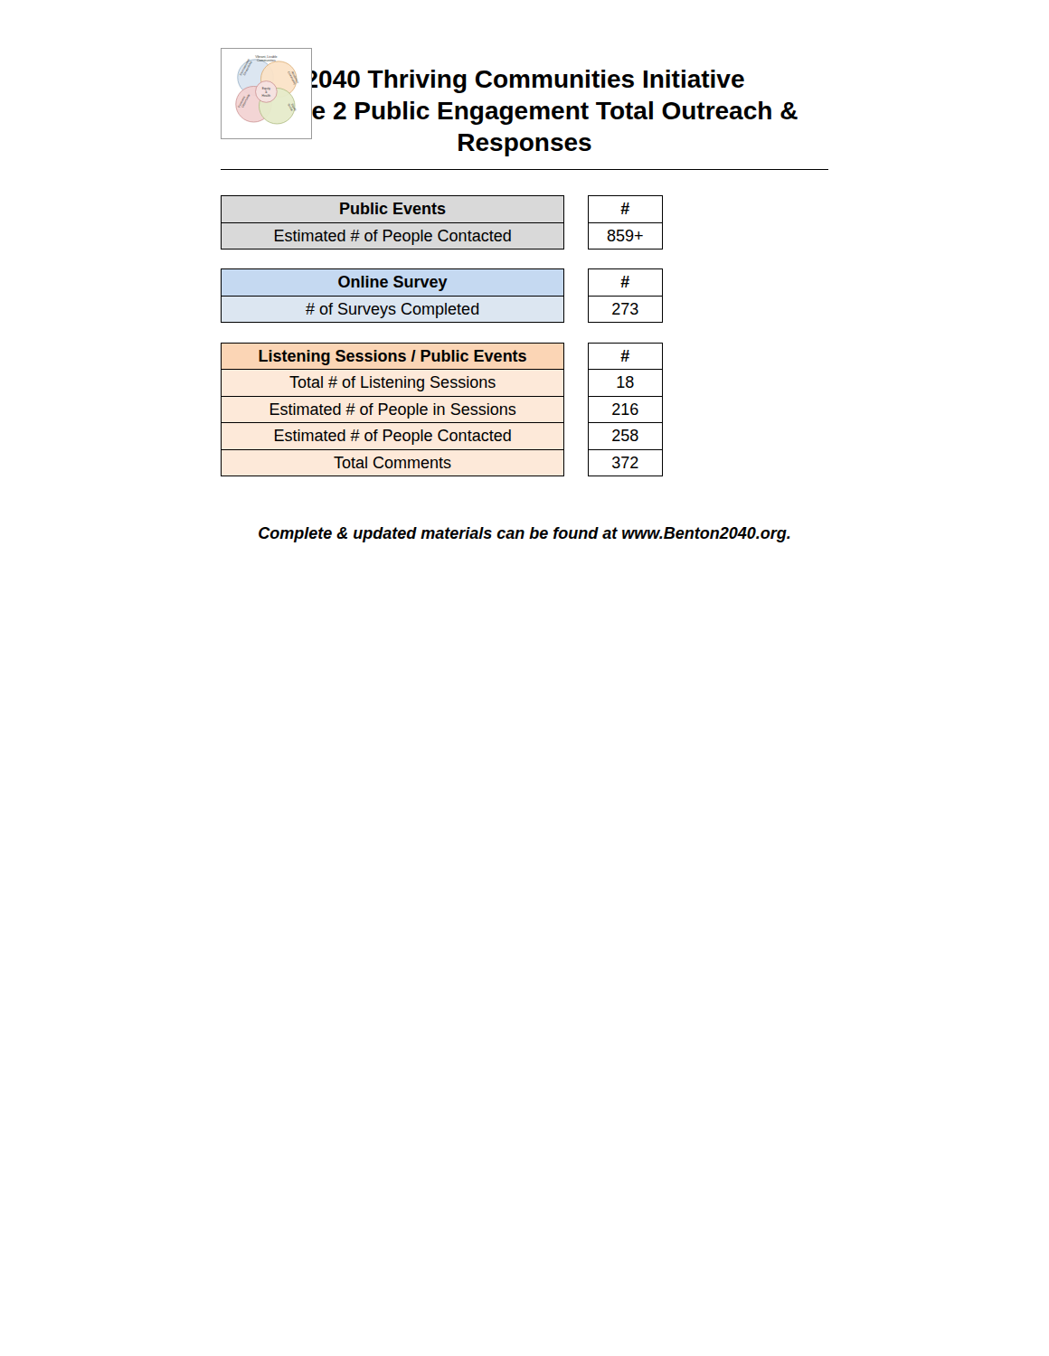Vibrant, Livable Communities Environmental Stewardship Community Resilience Equity & Health Economic Opportunity Social Equity
2040 Thriving Communities Initiative
Phase 2 Public Engagement Total Outreach & Responses
| Public Events | | # |
| Estimated # of People Contacted | | 859+ |
| Online Survey | | # |
| # of Surveys Completed | | 273 |
| Listening Sessions / Public Events | | # |
| Total # of Listening Sessions | | 18 |
| Estimated # of People in Sessions | | 216 |
| Estimated # of People Contacted | | 258 |
| Total Comments | | 372 |
Complete & updated materials can be found at www.Benton2040.org.